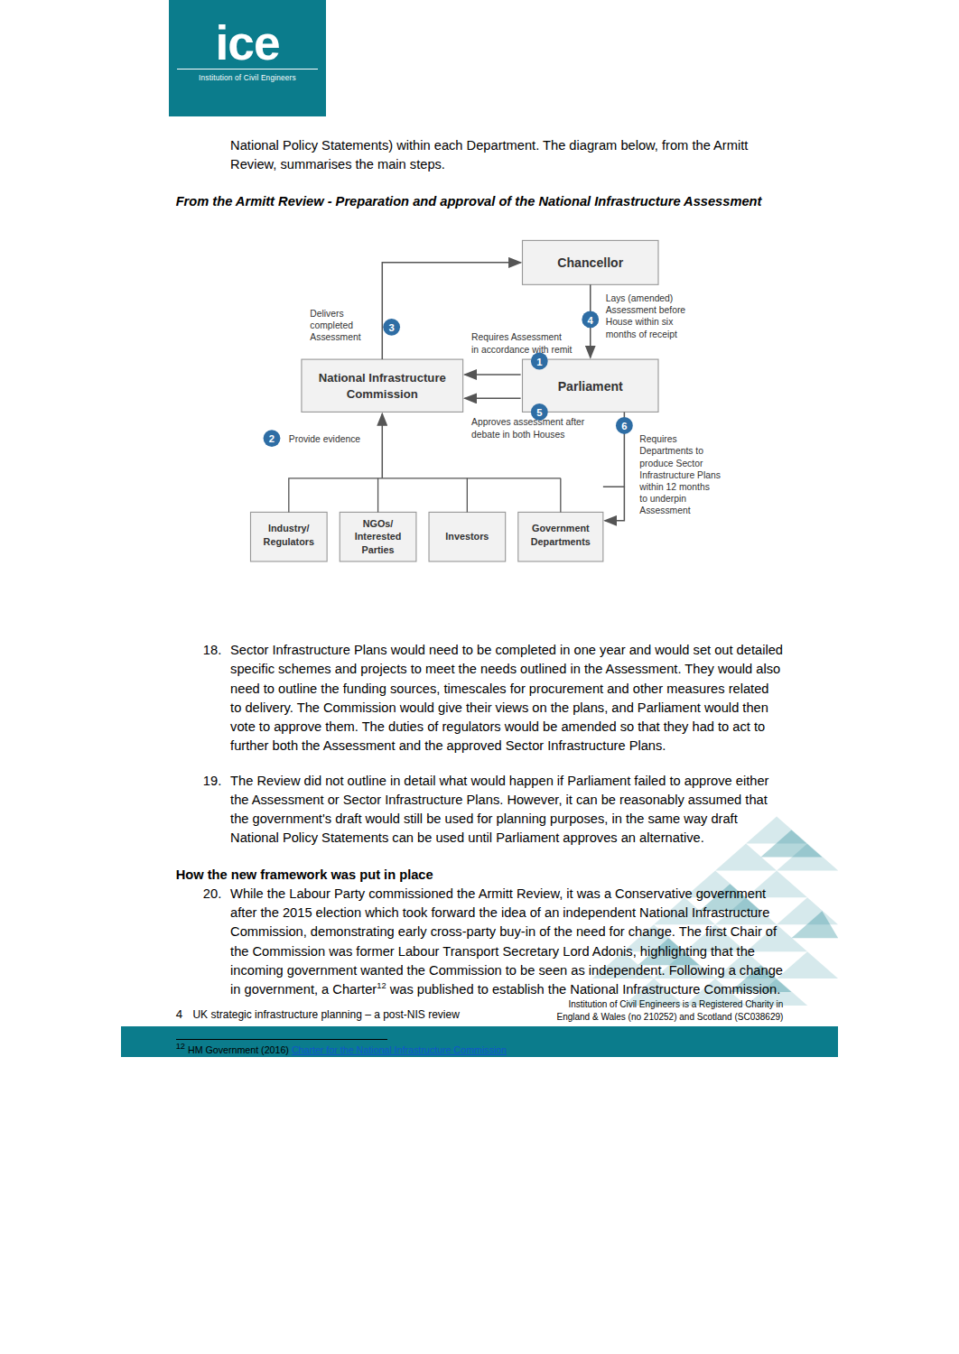ice
Institution of Civil Engineers
National Policy Statements) within each Department. The diagram below, from the Armitt Review, summarises the main steps.
From the Armitt Review - Preparation and approval of the National Infrastructure Assessment
Chancellor National Infrastructure Commission Parliament Industry/ Regulators NGOs/ Interested Parties Investors Government Departments Delivers completed Assessment 3 Lays (amended) Assessment before House within six months of receipt 4 Requires Assessment in accordance with remit 1 Approves assessment after debate in both Houses 5 Provide evidence 2 6 Requires Departments to produce Sector Infrastructure Plans within 12 months to underpin Assessment
Sector Infrastructure Plans would need to be completed in one year and would set out detailed specific schemes and projects to meet the needs outlined in the Assessment. They would also need to outline the funding sources, timescales for procurement and other measures related to delivery. The Commission would give their views on the plans, and Parliament would then vote to approve them. The duties of regulators would be amended so that they had to act to further both the Assessment and the approved Sector Infrastructure Plans.
The Review did not outline in detail what would happen if Parliament failed to approve either the Assessment or Sector Infrastructure Plans. However, it can be reasonably assumed that the government's draft would still be used for planning purposes, in the same way draft National Policy Statements can be used until Parliament approves an alternative.
How the new framework was put in place
While the Labour Party commissioned the Armitt Review, it was a Conservative government after the 2015 election which took forward the idea of an independent National Infrastructure Commission, demonstrating early cross-party buy-in of the need for change. The first Chair of the Commission was former Labour Transport Secretary Lord Adonis, highlighting that the incoming government wanted the Commission to be seen as independent. Following a change in government, a Charter12 was published to establish the National Infrastructure Commission.
12 HM Government (2016) Charter for the National Infrastructure Commission
4 UK strategic infrastructure planning – a post-NIS review
Institution of Civil Engineers is a Registered Charity in
England & Wales (no 210252) and Scotland (SC038629)